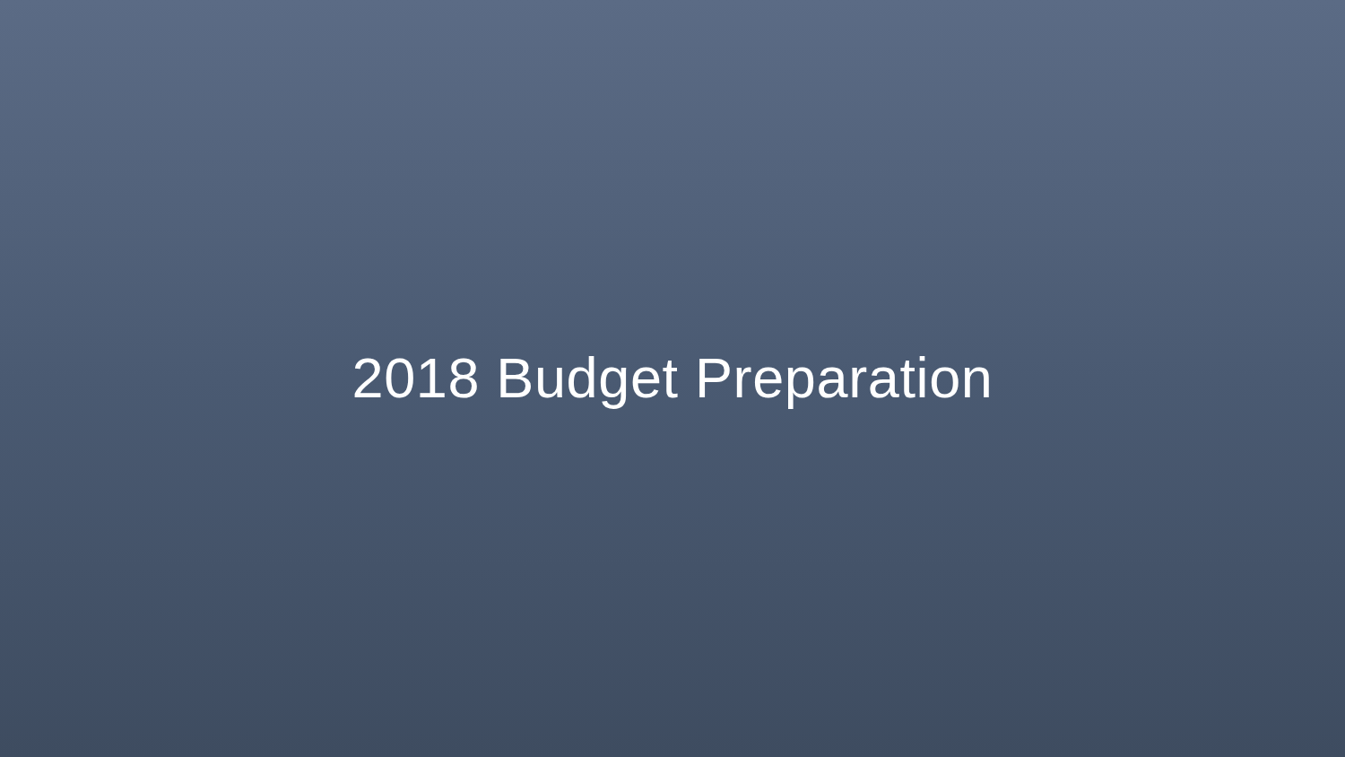2018 Budget Preparation